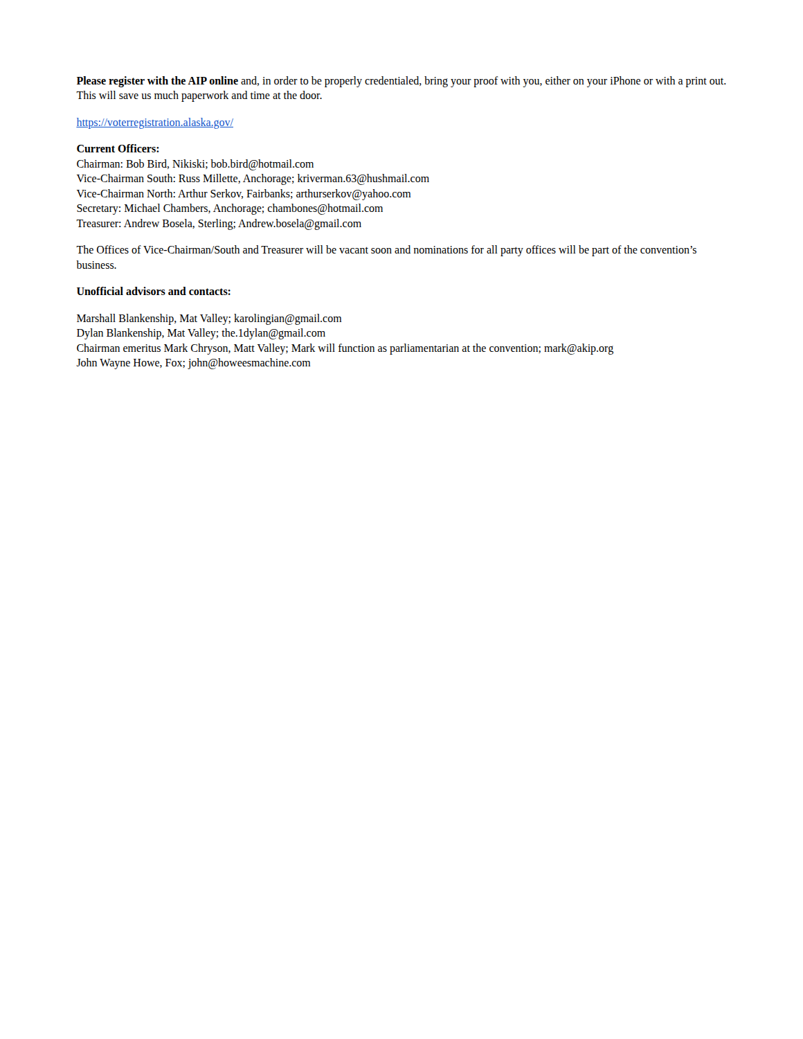Please register with the AIP online and, in order to be properly credentialed, bring your proof with you, either on your iPhone or with a print out. This will save us much paperwork and time at the door.
https://voterregistration.alaska.gov/
Current Officers:
Chairman: Bob Bird, Nikiski; bob.bird@hotmail.com
Vice-Chairman South: Russ Millette, Anchorage; kriverman.63@hushmail.com
Vice-Chairman North: Arthur Serkov, Fairbanks; arthurserkov@yahoo.com
Secretary: Michael Chambers, Anchorage; chambones@hotmail.com
Treasurer: Andrew Bosela, Sterling; Andrew.bosela@gmail.com
The Offices of Vice-Chairman/South and Treasurer will be vacant soon and nominations for all party offices will be part of the convention’s business.
Unofficial advisors and contacts:
Marshall Blankenship, Mat Valley; karolingian@gmail.com
Dylan Blankenship, Mat Valley; the.1dylan@gmail.com
Chairman emeritus Mark Chryson, Matt Valley; Mark will function as parliamentarian at the convention; mark@akip.org
John Wayne Howe, Fox; john@howeesmachine.com